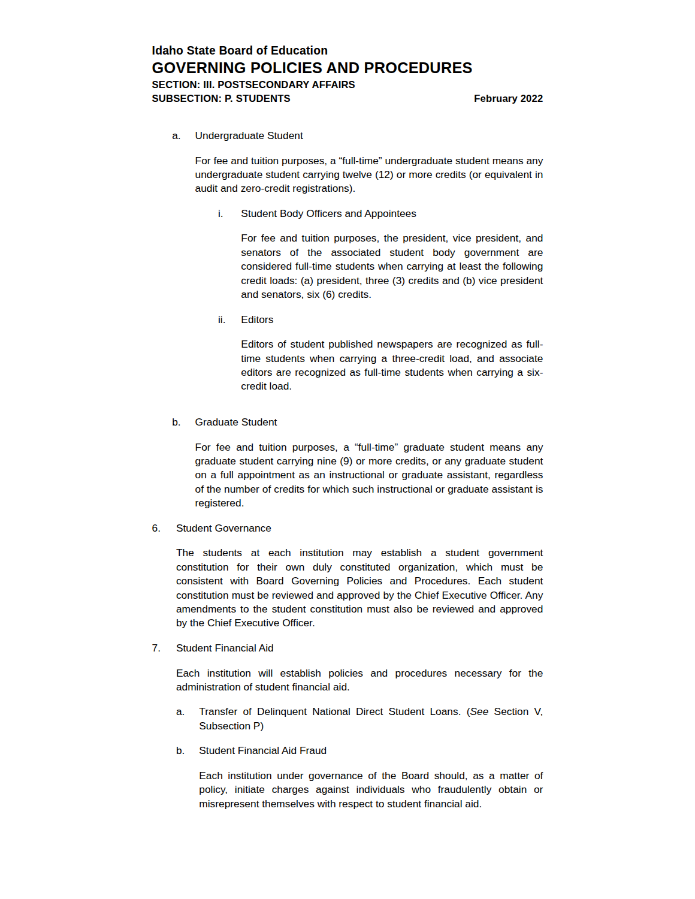Idaho State Board of Education
GOVERNING POLICIES AND PROCEDURES
SECTION: III. POSTSECONDARY AFFAIRS
SUBSECTION: P. STUDENTS February 2022
a.
Undergraduate Student
For fee and tuition purposes, a “full-time” undergraduate student means any undergraduate student carrying twelve (12) or more credits (or equivalent in audit and zero-credit registrations).
i.
Student Body Officers and Appointees
For fee and tuition purposes, the president, vice president, and senators of the associated student body government are considered full-time students when carrying at least the following credit loads: (a) president, three (3) credits and (b) vice president and senators, six (6) credits.
ii.
Editors
Editors of student published newspapers are recognized as full-time students when carrying a three-credit load, and associate editors are recognized as full-time students when carrying a six-credit load.
b.
Graduate Student
For fee and tuition purposes, a “full-time” graduate student means any graduate student carrying nine (9) or more credits, or any graduate student on a full appointment as an instructional or graduate assistant, regardless of the number of credits for which such instructional or graduate assistant is registered.
6.
Student Governance
The students at each institution may establish a student government constitution for their own duly constituted organization, which must be consistent with Board Governing Policies and Procedures. Each student constitution must be reviewed and approved by the Chief Executive Officer. Any amendments to the student constitution must also be reviewed and approved by the Chief Executive Officer.
7.
Student Financial Aid
Each institution will establish policies and procedures necessary for the administration of student financial aid.
a.
Transfer of Delinquent National Direct Student Loans. (See Section V, Subsection P)
b.
Student Financial Aid Fraud
Each institution under governance of the Board should, as a matter of policy, initiate charges against individuals who fraudulently obtain or misrepresent themselves with respect to student financial aid.